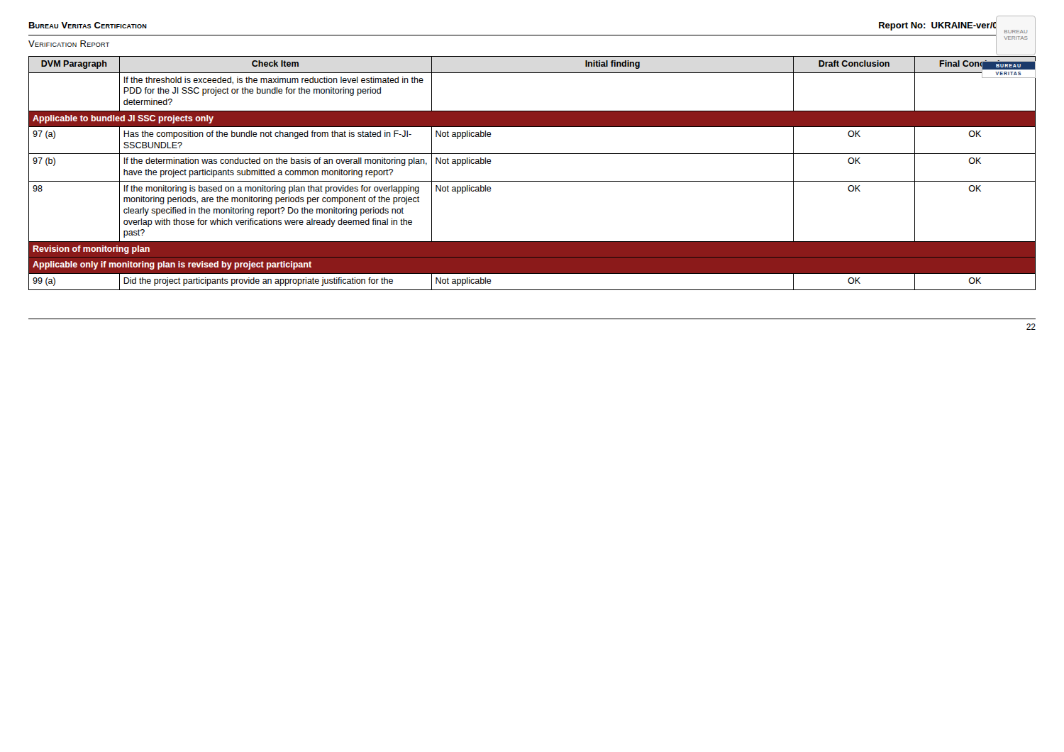BUREAU VERITAS
BUREAU
VERITAS
Bureau Veritas Certification
Report No: UKRAINE-ver/0264/2011
Verification Report
| DVM Paragraph | Check Item | Initial finding | Draft Conclusion | Final Conclusion |
| --- | --- | --- | --- | --- |
| | If the threshold is exceeded, is the maximum reduction level estimated in the PDD for the JI SSC project or the bundle for the monitoring period determined? | | | |
| Applicable to bundled JI SSC projects only |
| 97 (a) | Has the composition of the bundle not changed from that is stated in F-JI-SSCBUNDLE? | Not applicable | OK | OK |
| 97 (b) | If the determination was conducted on the basis of an overall monitoring plan, have the project participants submitted a common monitoring report? | Not applicable | OK | OK |
| 98 | If the monitoring is based on a monitoring plan that provides for overlapping monitoring periods, are the monitoring periods per component of the project clearly specified in the monitoring report? Do the monitoring periods not overlap with those for which verifications were already deemed final in the past? | Not applicable | OK | OK |
| Revision of monitoring plan |
| Applicable only if monitoring plan is revised by project participant |
| 99 (a) | Did the project participants provide an appropriate justification for the | Not applicable | OK | OK |
22